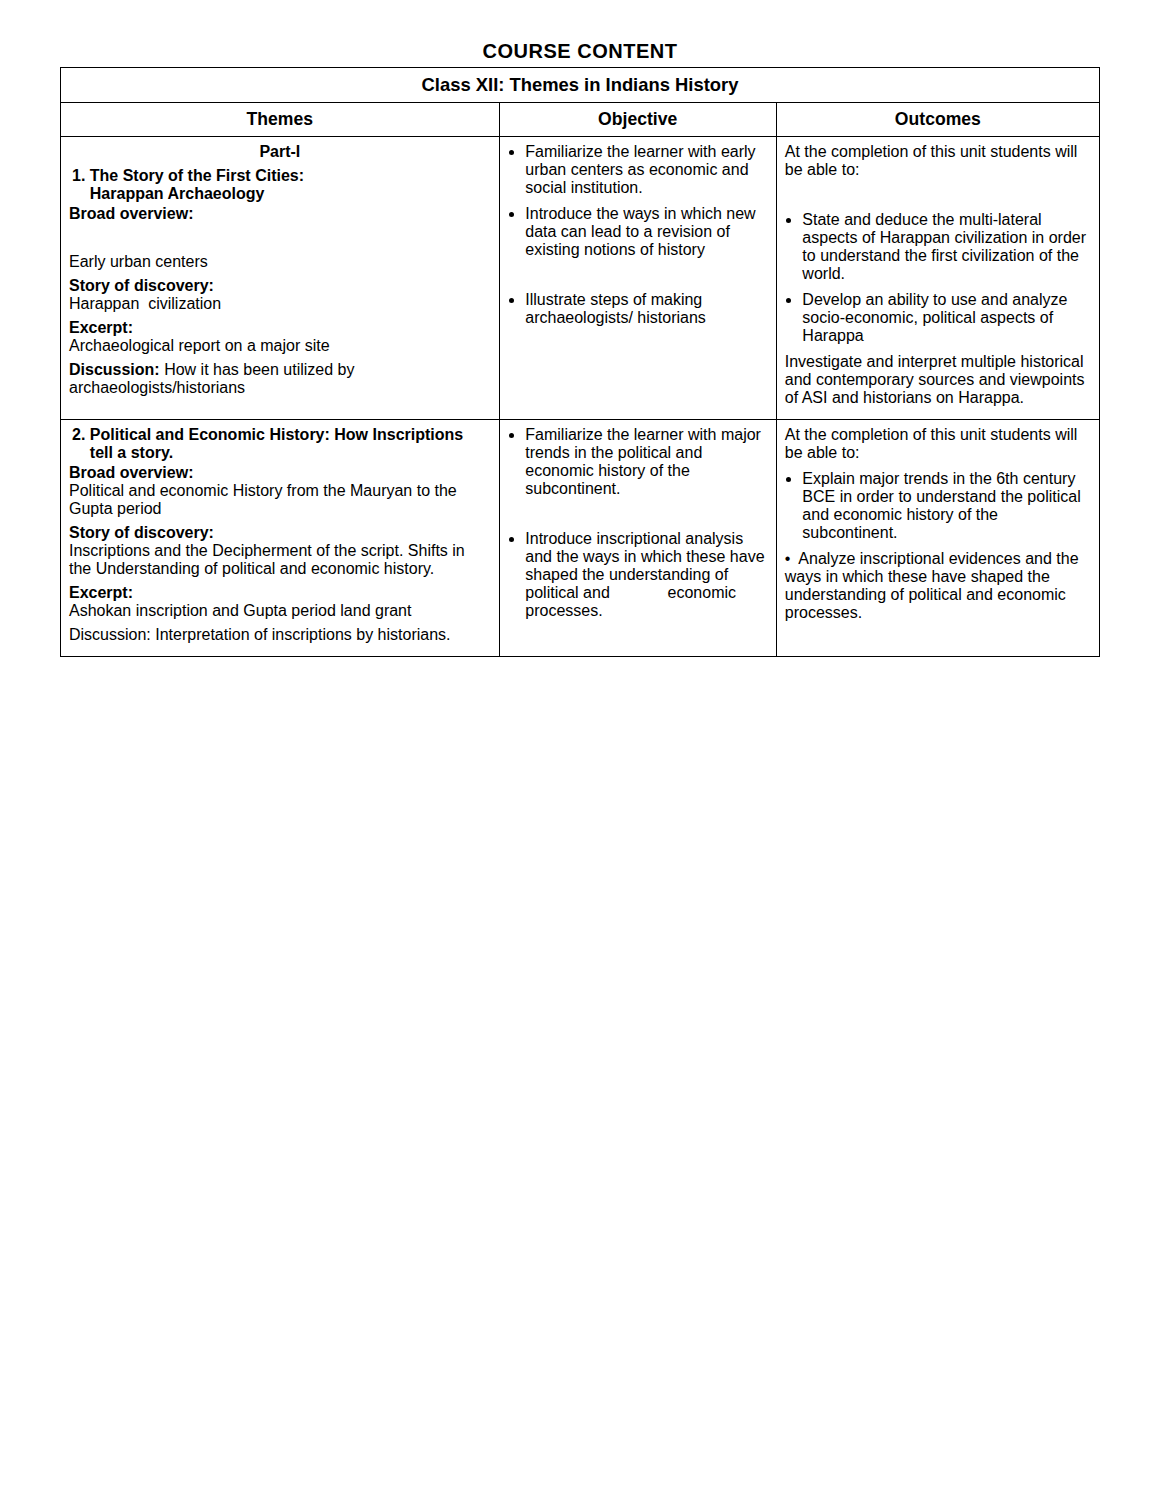COURSE CONTENT
Class XII: Themes in Indians History
| Themes | Objective | Outcomes |
| --- | --- | --- |
| Part-I The Story of the First Cities: Harappan Archaeology Broad overview: Early urban centers Story of discovery: Harappan civilization Excerpt: Archaeological report on a major site Discussion: How it has been utilized by archaeologists/historians | Familiarize the learner with early urban centers as economic and social institution. Introduce the ways in which new data can lead to a revision of existing notions of history Illustrate steps of making archaeologists/ historians | At the completion of this unit students will be able to: State and deduce the multi-lateral aspects of Harappan civilization in order to understand the first civilization of the world. Develop an ability to use and analyze socio-economic, political aspects of Harappa Investigate and interpret multiple historical and contemporary sources and viewpoints of ASI and historians on Harappa. |
| Political and Economic History: How Inscriptions tell a story. Broad overview: Political and economic History from the Mauryan to the Gupta period Story of discovery: Inscriptions and the Decipherment of the script. Shifts in the Understanding of political and economic history. Excerpt: Ashokan inscription and Gupta period land grant Discussion: Interpretation of inscriptions by historians. | Familiarize the learner with major trends in the political and economic history of the subcontinent. Introduce inscriptional analysis and the ways in which these have shaped the understanding of political and economic processes. | At the completion of this unit students will be able to: Explain major trends in the 6th century BCE in order to understand the political and economic history of the subcontinent. • Analyze inscriptional evidences and the ways in which these have shaped the understanding of political and economic processes. |